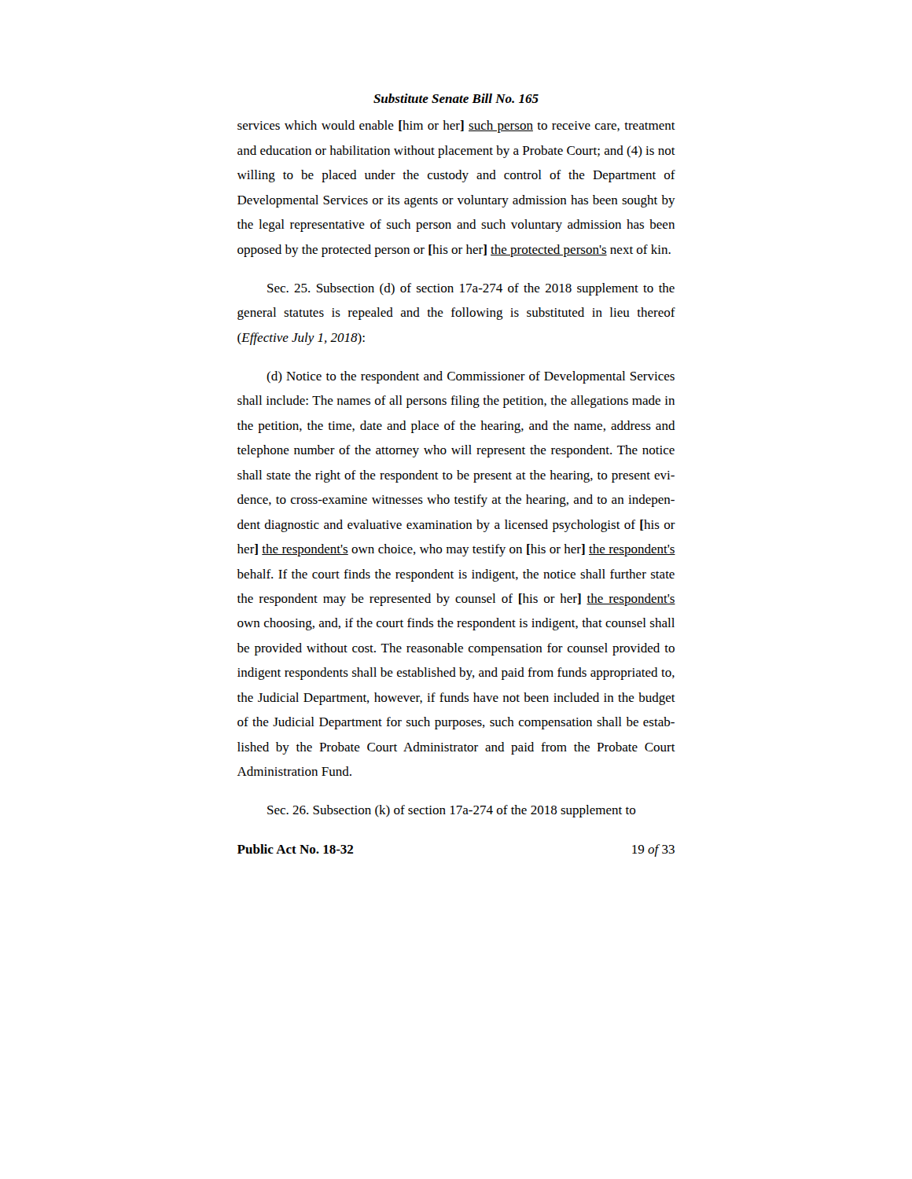Substitute Senate Bill No. 165
services which would enable [him or her] such person to receive care, treatment and education or habilitation without placement by a Probate Court; and (4) is not willing to be placed under the custody and control of the Department of Developmental Services or its agents or voluntary admission has been sought by the legal representative of such person and such voluntary admission has been opposed by the protected person or [his or her] the protected person's next of kin.
Sec. 25. Subsection (d) of section 17a-274 of the 2018 supplement to the general statutes is repealed and the following is substituted in lieu thereof (Effective July 1, 2018):
(d) Notice to the respondent and Commissioner of Developmental Services shall include: The names of all persons filing the petition, the allegations made in the petition, the time, date and place of the hearing, and the name, address and telephone number of the attorney who will represent the respondent. The notice shall state the right of the respondent to be present at the hearing, to present evidence, to cross-examine witnesses who testify at the hearing, and to an independent diagnostic and evaluative examination by a licensed psychologist of [his or her] the respondent's own choice, who may testify on [his or her] the respondent's behalf. If the court finds the respondent is indigent, the notice shall further state the respondent may be represented by counsel of [his or her] the respondent's own choosing, and, if the court finds the respondent is indigent, that counsel shall be provided without cost. The reasonable compensation for counsel provided to indigent respondents shall be established by, and paid from funds appropriated to, the Judicial Department, however, if funds have not been included in the budget of the Judicial Department for such purposes, such compensation shall be established by the Probate Court Administrator and paid from the Probate Court Administration Fund.
Sec. 26. Subsection (k) of section 17a-274 of the 2018 supplement to
Public Act No. 18-32
19 of 33